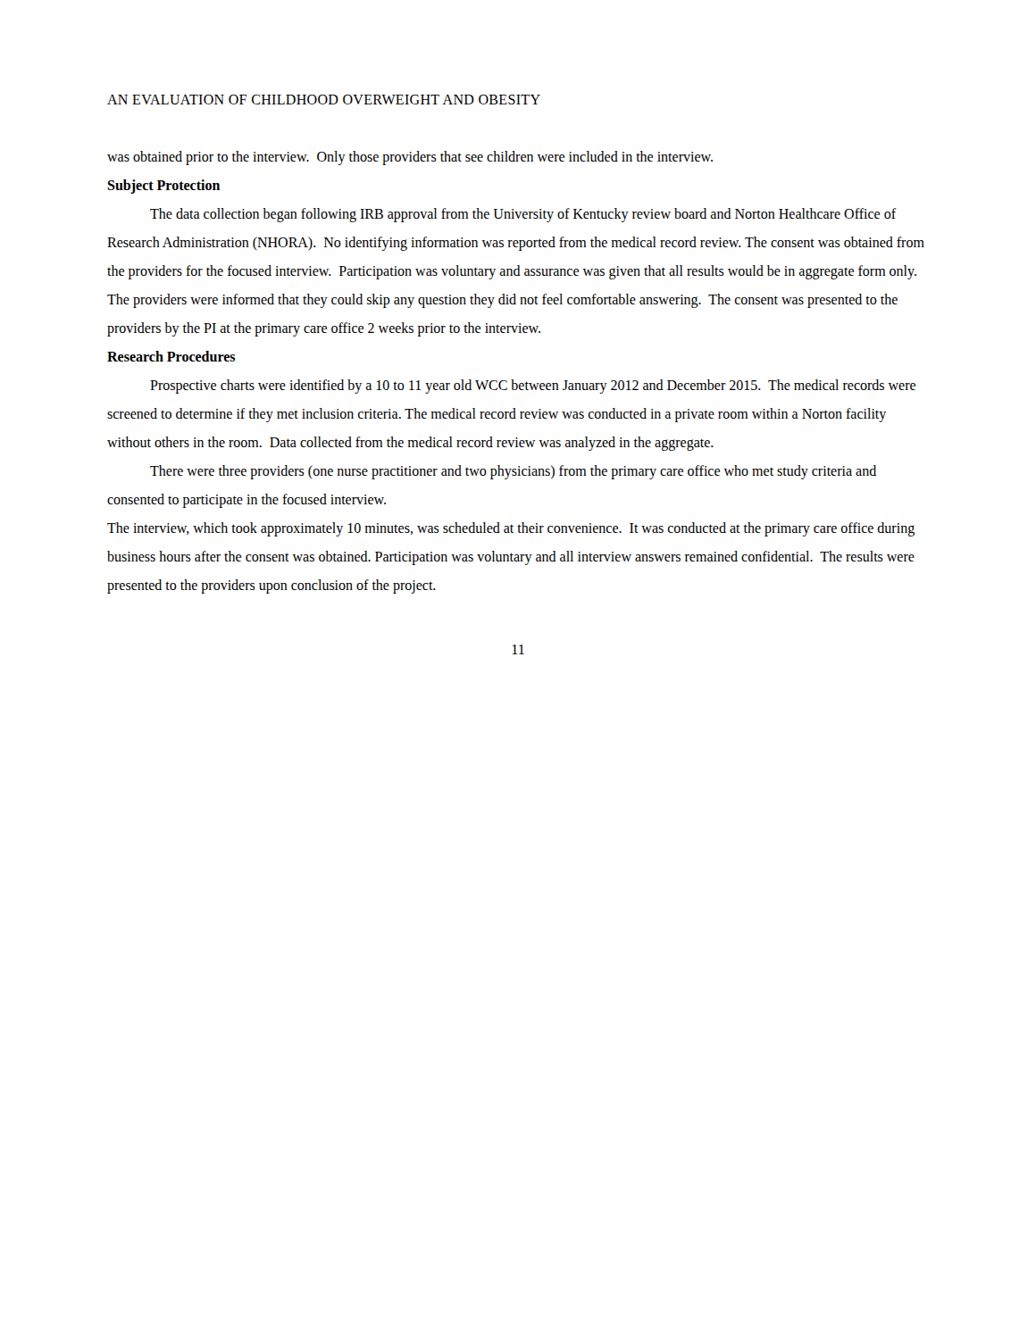AN EVALUATION OF CHILDHOOD OVERWEIGHT AND OBESITY
was obtained prior to the interview. Only those providers that see children were included in the interview.
Subject Protection
The data collection began following IRB approval from the University of Kentucky review board and Norton Healthcare Office of Research Administration (NHORA). No identifying information was reported from the medical record review. The consent was obtained from the providers for the focused interview. Participation was voluntary and assurance was given that all results would be in aggregate form only. The providers were informed that they could skip any question they did not feel comfortable answering. The consent was presented to the providers by the PI at the primary care office 2 weeks prior to the interview.
Research Procedures
Prospective charts were identified by a 10 to 11 year old WCC between January 2012 and December 2015. The medical records were screened to determine if they met inclusion criteria. The medical record review was conducted in a private room within a Norton facility without others in the room. Data collected from the medical record review was analyzed in the aggregate.
There were three providers (one nurse practitioner and two physicians) from the primary care office who met study criteria and consented to participate in the focused interview.
The interview, which took approximately 10 minutes, was scheduled at their convenience. It was conducted at the primary care office during business hours after the consent was obtained. Participation was voluntary and all interview answers remained confidential. The results were presented to the providers upon conclusion of the project.
11